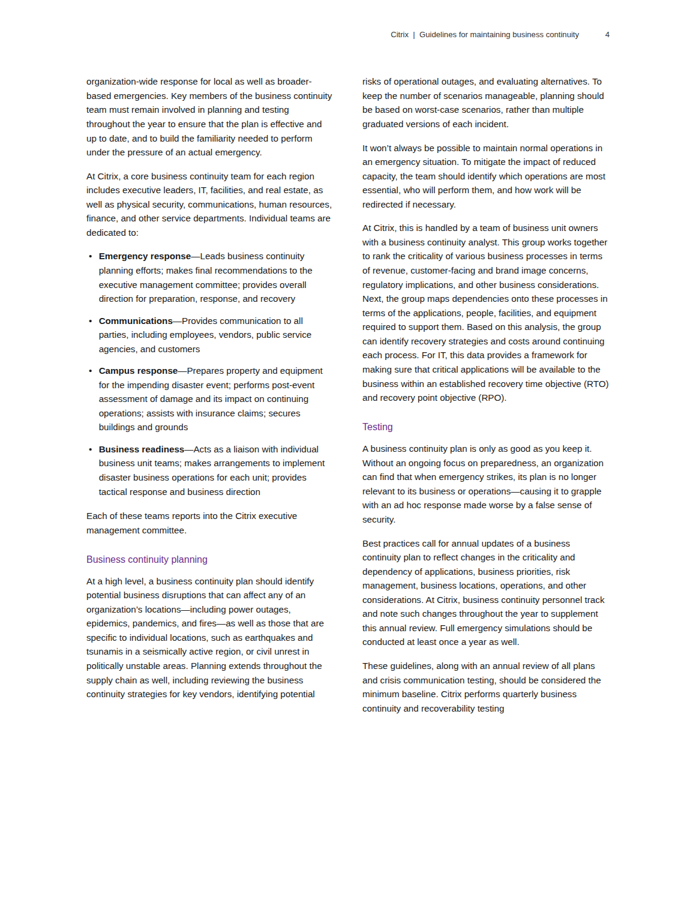Citrix | Guidelines for maintaining business continuity 4
organization-wide response for local as well as broader-based emergencies. Key members of the business continuity team must remain involved in planning and testing throughout the year to ensure that the plan is effective and up to date, and to build the familiarity needed to perform under the pressure of an actual emergency.
At Citrix, a core business continuity team for each region includes executive leaders, IT, facilities, and real estate, as well as physical security, communications, human resources, finance, and other service departments. Individual teams are dedicated to:
Emergency response—Leads business continuity planning efforts; makes final recommendations to the executive management committee; provides overall direction for preparation, response, and recovery
Communications—Provides communication to all parties, including employees, vendors, public service agencies, and customers
Campus response—Prepares property and equipment for the impending disaster event; performs post-event assessment of damage and its impact on continuing operations; assists with insurance claims; secures buildings and grounds
Business readiness—Acts as a liaison with individual business unit teams; makes arrangements to implement disaster business operations for each unit; provides tactical response and business direction
Each of these teams reports into the Citrix executive management committee.
Business continuity planning
At a high level, a business continuity plan should identify potential business disruptions that can affect any of an organization’s locations—including power outages, epidemics, pandemics, and fires—as well as those that are specific to individual locations, such as earthquakes and tsunamis in a seismically active region, or civil unrest in politically unstable areas. Planning extends throughout the supply chain as well, including reviewing the business continuity strategies for key vendors, identifying potential risks of operational outages, and evaluating alternatives. To keep the number of scenarios manageable, planning should be based on worst-case scenarios, rather than multiple graduated versions of each incident.
It won’t always be possible to maintain normal operations in an emergency situation. To mitigate the impact of reduced capacity, the team should identify which operations are most essential, who will perform them, and how work will be redirected if necessary.
At Citrix, this is handled by a team of business unit owners with a business continuity analyst. This group works together to rank the criticality of various business processes in terms of revenue, customer-facing and brand image concerns, regulatory implications, and other business considerations. Next, the group maps dependencies onto these processes in terms of the applications, people, facilities, and equipment required to support them. Based on this analysis, the group can identify recovery strategies and costs around continuing each process. For IT, this data provides a framework for making sure that critical applications will be available to the business within an established recovery time objective (RTO) and recovery point objective (RPO).
Testing
A business continuity plan is only as good as you keep it. Without an ongoing focus on preparedness, an organization can find that when emergency strikes, its plan is no longer relevant to its business or operations—causing it to grapple with an ad hoc response made worse by a false sense of security.
Best practices call for annual updates of a business continuity plan to reflect changes in the criticality and dependency of applications, business priorities, risk management, business locations, operations, and other considerations. At Citrix, business continuity personnel track and note such changes throughout the year to supplement this annual review. Full emergency simulations should be conducted at least once a year as well.
These guidelines, along with an annual review of all plans and crisis communication testing, should be considered the minimum baseline. Citrix performs quarterly business continuity and recoverability testing